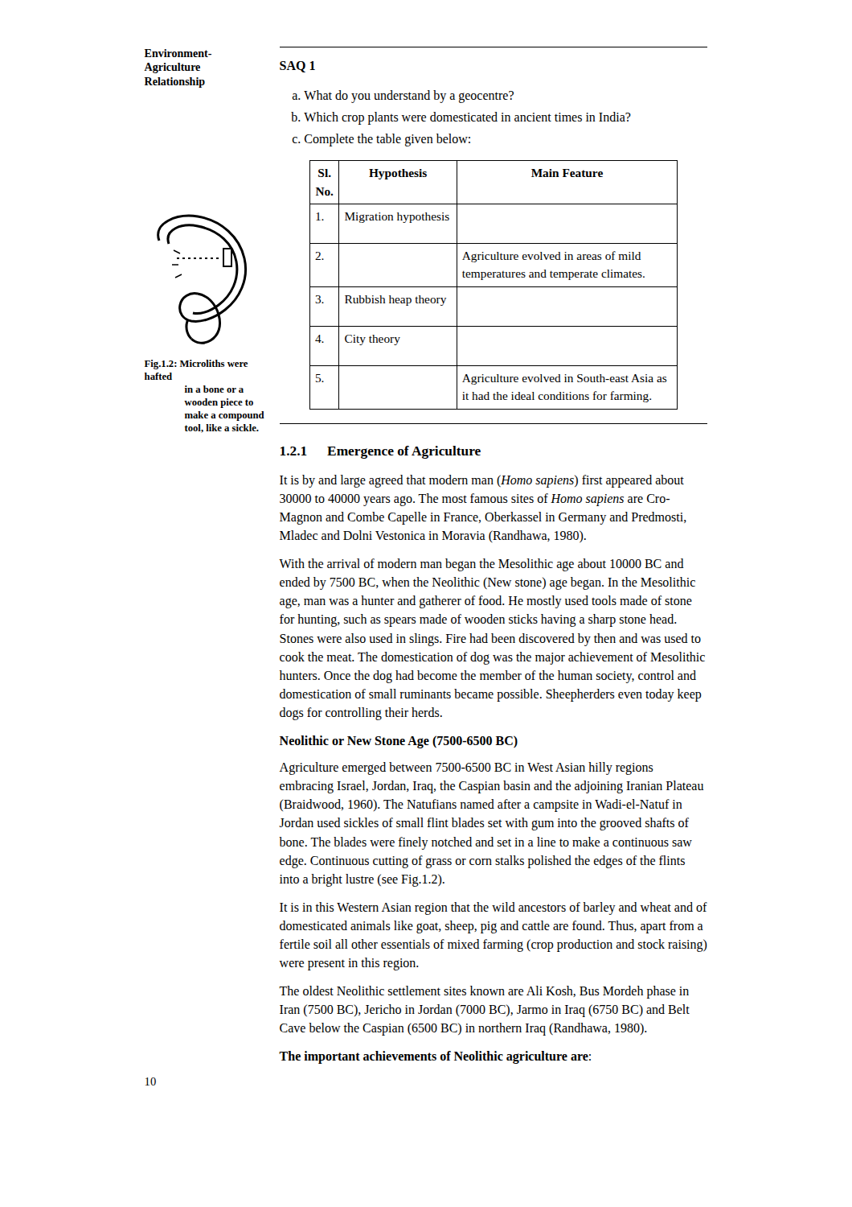Environment-Agriculture
Relationship
Fig.1.2: Microliths were hafted in a bone or a wooden piece to make a compound tool, like a sickle.
SAQ 1
What do you understand by a geocentre?
Which crop plants were domesticated in ancient times in India?
Complete the table given below:
| Sl. No. | Hypothesis | Main Feature |
| --- | --- | --- |
| 1. | Migration hypothesis | |
| 2. | | Agriculture evolved in areas of mild temperatures and temperate climates. |
| 3. | Rubbish heap theory | |
| 4. | City theory | |
| 5. | | Agriculture evolved in South-east Asia as it had the ideal conditions for farming. |
1.2.1 Emergence of Agriculture
It is by and large agreed that modern man (Homo sapiens) first appeared about 30000 to 40000 years ago. The most famous sites of Homo sapiens are Cro-Magnon and Combe Capelle in France, Oberkassel in Germany and Predmosti, Mladec and Dolni Vestonica in Moravia (Randhawa, 1980).
With the arrival of modern man began the Mesolithic age about 10000 BC and ended by 7500 BC, when the Neolithic (New stone) age began. In the Mesolithic age, man was a hunter and gatherer of food. He mostly used tools made of stone for hunting, such as spears made of wooden sticks having a sharp stone head. Stones were also used in slings. Fire had been discovered by then and was used to cook the meat. The domestication of dog was the major achievement of Mesolithic hunters. Once the dog had become the member of the human society, control and domestication of small ruminants became possible. Sheepherders even today keep dogs for controlling their herds.
Neolithic or New Stone Age (7500-6500 BC)
Agriculture emerged between 7500-6500 BC in West Asian hilly regions embracing Israel, Jordan, Iraq, the Caspian basin and the adjoining Iranian Plateau (Braidwood, 1960). The Natufians named after a campsite in Wadi-el-Natuf in Jordan used sickles of small flint blades set with gum into the grooved shafts of bone. The blades were finely notched and set in a line to make a continuous saw edge. Continuous cutting of grass or corn stalks polished the edges of the flints into a bright lustre (see Fig.1.2).
It is in this Western Asian region that the wild ancestors of barley and wheat and of domesticated animals like goat, sheep, pig and cattle are found. Thus, apart from a fertile soil all other essentials of mixed farming (crop production and stock raising) were present in this region.
The oldest Neolithic settlement sites known are Ali Kosh, Bus Mordeh phase in Iran (7500 BC), Jericho in Jordan (7000 BC), Jarmo in Iraq (6750 BC) and Belt Cave below the Caspian (6500 BC) in northern Iraq (Randhawa, 1980).
The important achievements of Neolithic agriculture are:
10